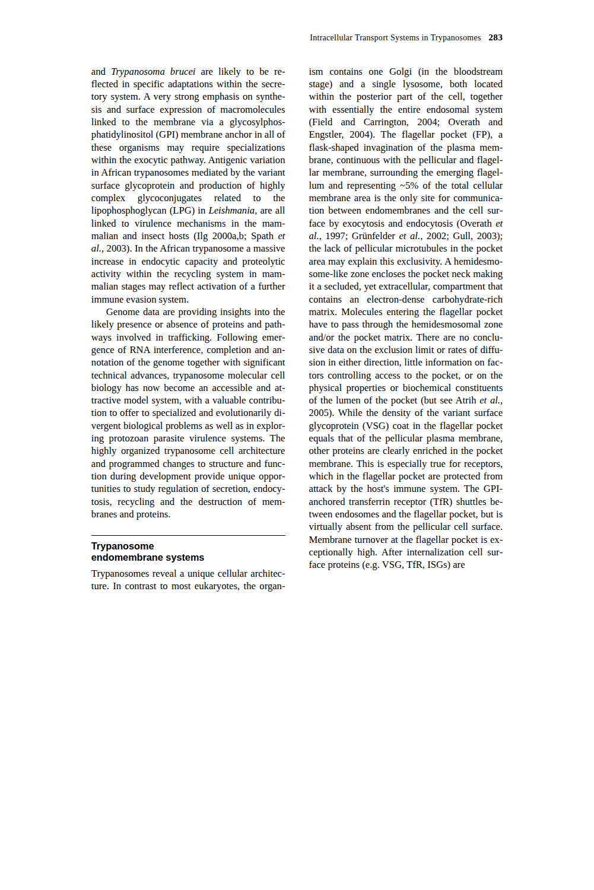Intracellular Transport Systems in Trypanosomes 283
and Trypanosoma brucei are likely to be reflected in specific adaptations within the secretory system. A very strong emphasis on synthesis and surface expression of macromolecules linked to the membrane via a glycosylphosphatidylinositol (GPI) membrane anchor in all of these organisms may require specializations within the exocytic pathway. Antigenic variation in African trypanosomes mediated by the variant surface glycoprotein and production of highly complex glycoconjugates related to the lipophosphoglycan (LPG) in Leishmania, are all linked to virulence mechanisms in the mammalian and insect hosts (Ilg 2000a,b; Spath et al., 2003). In the African trypanosome a massive increase in endocytic capacity and proteolytic activity within the recycling system in mammalian stages may reflect activation of a further immune evasion system.
Genome data are providing insights into the likely presence or absence of proteins and pathways involved in trafficking. Following emergence of RNA interference, completion and annotation of the genome together with significant technical advances, trypanosome molecular cell biology has now become an accessible and attractive model system, with a valuable contribution to offer to specialized and evolutionarily divergent biological problems as well as in exploring protozoan parasite virulence systems. The highly organized trypanosome cell architecture and programmed changes to structure and function during development provide unique opportunities to study regulation of secretion, endocytosis, recycling and the destruction of membranes and proteins.
Trypanosome
endomembrane systems
Trypanosomes reveal a unique cellular architecture. In contrast to most eukaryotes, the organism contains one Golgi (in the bloodstream stage) and a single lysosome, both located within the posterior part of the cell, together with essentially the entire endosomal system (Field and Carrington, 2004; Overath and Engstler, 2004). The flagellar pocket (FP), a flask-shaped invagination of the plasma membrane, continuous with the pellicular and flagellar membrane, surrounding the emerging flagellum and representing ~5% of the total cellular membrane area is the only site for communication between endomembranes and the cell surface by exocytosis and endocytosis (Overath et al., 1997; Grünfelder et al., 2002; Gull, 2003); the lack of pellicular microtubules in the pocket area may explain this exclusivity. A hemidesmosome-like zone encloses the pocket neck making it a secluded, yet extracellular, compartment that contains an electron-dense carbohydrate-rich matrix. Molecules entering the flagellar pocket have to pass through the hemidesmosomal zone and/or the pocket matrix. There are no conclusive data on the exclusion limit or rates of diffusion in either direction, little information on factors controlling access to the pocket, or on the physical properties or biochemical constituents of the lumen of the pocket (but see Atrih et al., 2005). While the density of the variant surface glycoprotein (VSG) coat in the flagellar pocket equals that of the pellicular plasma membrane, other proteins are clearly enriched in the pocket membrane. This is especially true for receptors, which in the flagellar pocket are protected from attack by the host's immune system. The GPI-anchored transferrin receptor (TfR) shuttles between endosomes and the flagellar pocket, but is virtually absent from the pellicular cell surface. Membrane turnover at the flagellar pocket is exceptionally high. After internalization cell surface proteins (e.g. VSG, TfR, ISGs) are